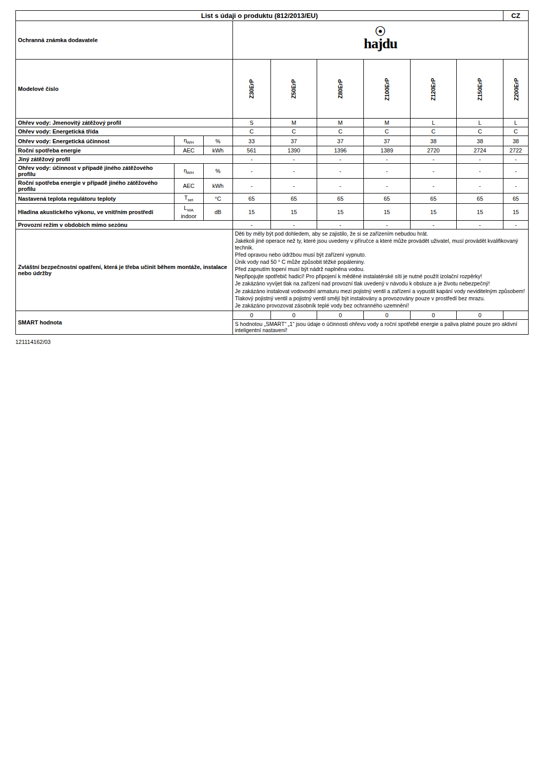| List s údaji o produktu (812/2013/EU) | CZ |
| Ochranná známka dodavatele | ⦿ hajdu |
| Modelové číslo | Z30ErP | Z50ErP | Z80ErP | Z100ErP | Z120ErP | Z150ErP | Z200ErP |
| Ohřev vody: Jmenovitý zátěžový profil | S | M | M | M | L | L | L |
| Ohřev vody: Energetická třída | C | C | C | C | C | C | C |
| Ohřev vody: Energetická účinnost | η WH | % | 33 | 37 | 37 | 37 | 38 | 38 | 38 |
| Roční spotřeba energie | AEC | kWh | 561 | 1390 | 1396 | 1389 | 2720 | 2724 | 2722 |
| Jiný zátěžový profil | - | - | - | - | - | - | - |
| Ohřev vody: účinnost v případě jiného zátěžového profilu | η WH | % | - | - | - | - | - | - | - |
| Roční spotřeba energie v případě jiného zátěžového profilu | AEC | kWh | - | - | - | - | - | - | - |
| Nastavená teplota regulátoru teploty | T set | °C | 65 | 65 | 65 | 65 | 65 | 65 | 65 |
| Hladina akustického výkonu, ve vnitřním prostředí | L WA indoor | dB | 15 | 15 | 15 | 15 | 15 | 15 | 15 |
| Provozní režim v obdobích mimo sezónu | - | - | - | - | - | - | - |
| Zvláštní bezpečnostní opatření, která je třeba učinit během montáže, instalace nebo údržby | Děti by měly být pod dohledem, aby se zajistilo, že si se zařízením nebudou hrát. Jakékoli jiné operace než ty, které jsou uvedeny v příručce a které může provádět uživatel, musí provádět kvalifikovaný technik. Před opravou nebo údržbou musí být zařízení vypnuto. Únik vody nad 50 ° C může způsobit těžké popáleniny. Před zapnutím topení musí být nádrž naplněna vodou. Nepřipojujte spotřebič hadicí! Pro připojení k měděné instalatérské síti je nutné použít izolační rozpěrky! Je zakázáno vyvíjet tlak na zařízení nad provozní tlak uvedený v návodu k obsluze a je životu nebezpečný! Je zakázáno instalovat vodovodní armaturu mezi pojistný ventil a zařízení a vypustit kapání vody neviditelným způsobem! Tlakový pojistný ventil a pojistný ventil smějí být instalovány a provozovány pouze v prostředí bez mrazu. Je zakázáno provozovat zásobník teplé vody bez ochranného uzemnění! |
| SMART hodnota | 0 | 0 | 0 | 0 | 0 | 0 | |
| S hodnotou „SMART“ „1“ jsou údaje o účinnosti ohřevu vody a roční spotřebě energie a paliva platné pouze pro aktivní inteligentní nastavení! |
121114162/03